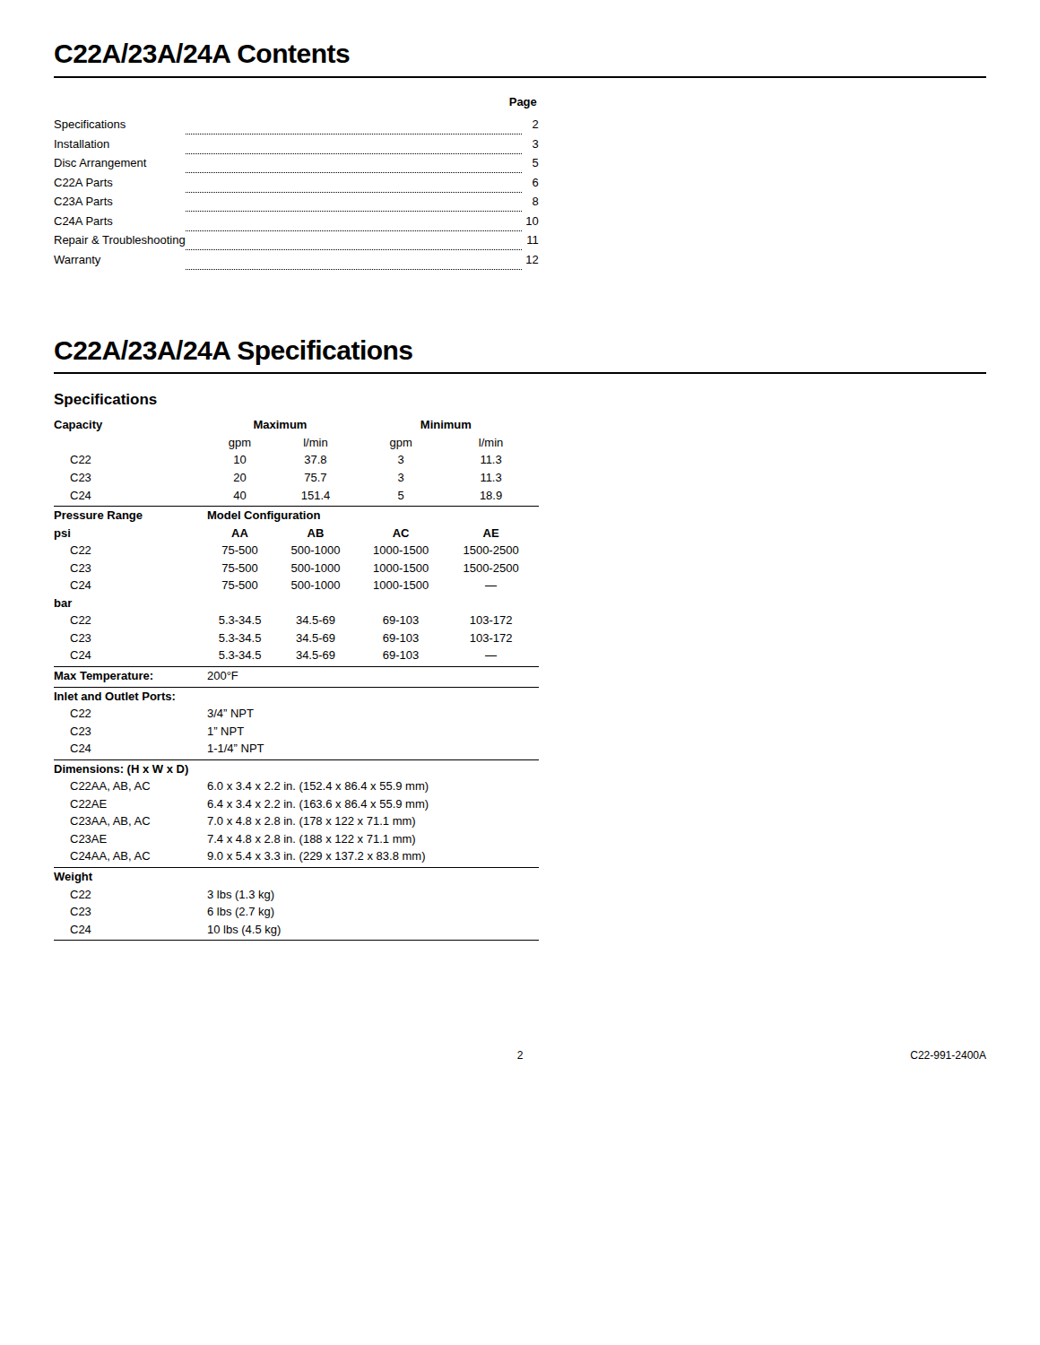C22A/23A/24A Contents
Page
| Specifications | | 2 |
| Installation | | 3 |
| Disc Arrangement | | 5 |
| C22A Parts | | 6 |
| C23A Parts | | 8 |
| C24A Parts | | 10 |
| Repair & Troubleshooting | | 11 |
| Warranty | | 12 |
C22A/23A/24A Specifications
Specifications
| Capacity | Maximum | Minimum |
| | gpm | l/min | gpm | l/min |
| C22 | 10 | 37.8 | 3 | 11.3 |
| C23 | 20 | 75.7 | 3 | 11.3 |
| C24 | 40 | 151.4 | 5 | 18.9 |
| Pressure Range | Model Configuration |
| psi | AA | AB | AC | AE |
| C22 | 75-500 | 500-1000 | 1000-1500 | 1500-2500 |
| C23 | 75-500 | 500-1000 | 1000-1500 | 1500-2500 |
| C24 | 75-500 | 500-1000 | 1000-1500 | — |
| bar | |
| C22 | 5.3-34.5 | 34.5-69 | 69-103 | 103-172 |
| C23 | 5.3-34.5 | 34.5-69 | 69-103 | 103-172 |
| C24 | 5.3-34.5 | 34.5-69 | 69-103 | — |
| Max Temperature: | 200°F |
| Inlet and Outlet Ports: |
| C22 | 3/4” NPT |
| C23 | 1” NPT |
| C24 | 1-1/4” NPT |
| Dimensions: (H x W x D) |
| C22AA, AB, AC | 6.0 x 3.4 x 2.2 in. (152.4 x 86.4 x 55.9 mm) |
| C22AE | 6.4 x 3.4 x 2.2 in. (163.6 x 86.4 x 55.9 mm) |
| C23AA, AB, AC | 7.0 x 4.8 x 2.8 in. (178 x 122 x 71.1 mm) |
| C23AE | 7.4 x 4.8 x 2.8 in. (188 x 122 x 71.1 mm) |
| C24AA, AB, AC | 9.0 x 5.4 x 3.3 in. (229 x 137.2 x 83.8 mm) |
| Weight |
| C22 | 3 lbs (1.3 kg) |
| C23 | 6 lbs (2.7 kg) |
| C24 | 10 lbs (4.5 kg) |
2
C22-991-2400A